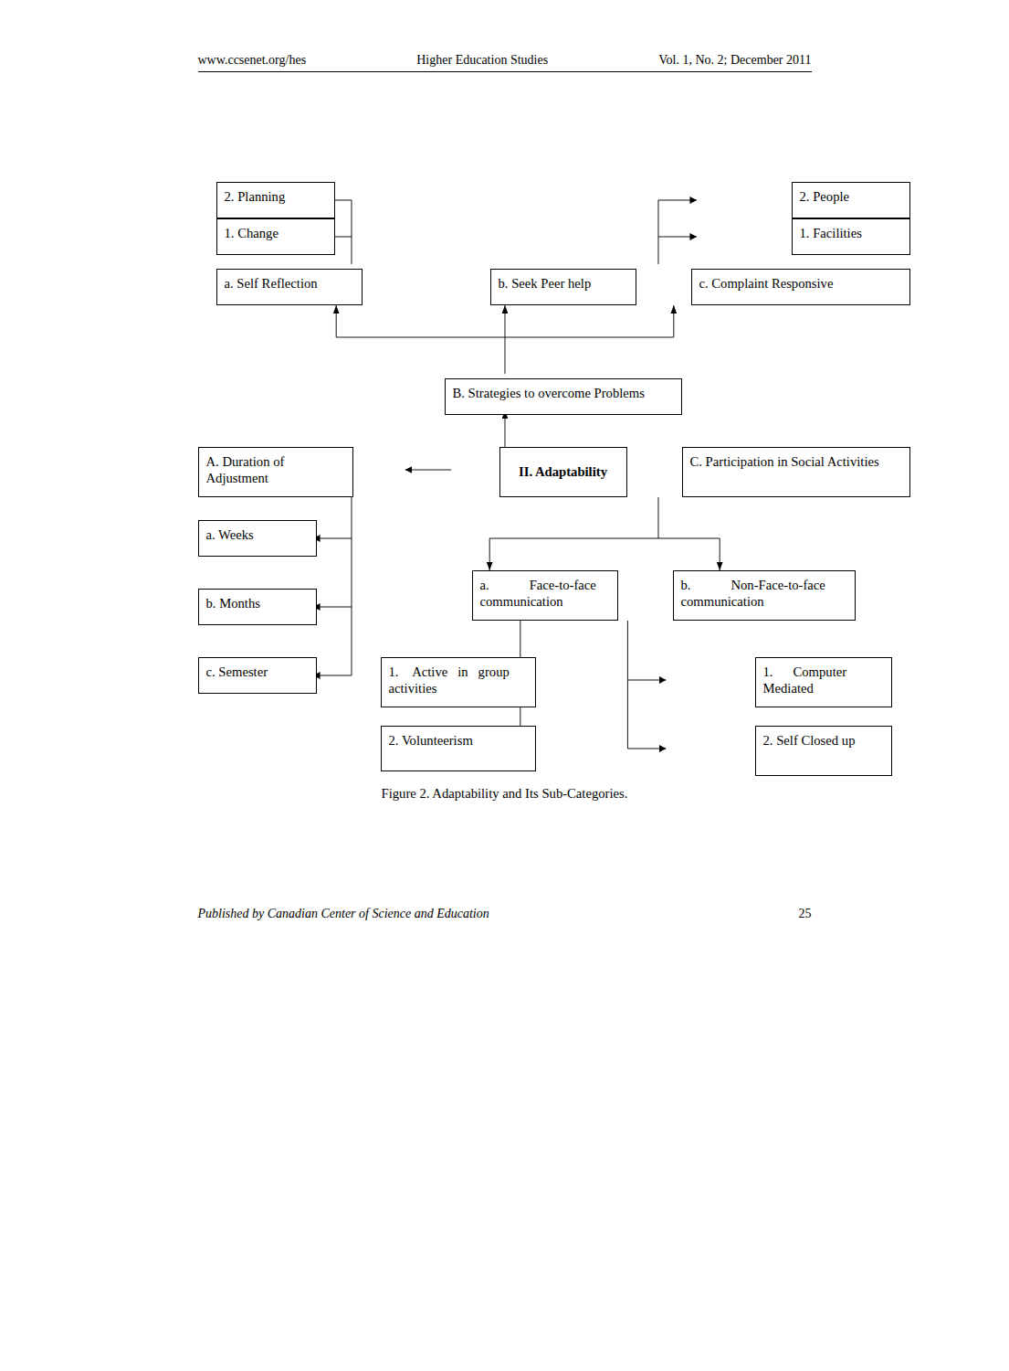www.ccsenet.org/hes Higher Education Studies Vol. 1, No. 2; December 2011
2. Planning
1. Change
2. People
1. Facilities
a. Self Reflection
b. Seek Peer help
c. Complaint Responsive
B. Strategies to overcome Problems
A. Duration of Adjustment
II. Adaptability
C. Participation in Social Activities
a. Weeks
b. Months
c. Semester
a. Face-to-face communication
b. Non-Face-to-face communication
1. Active in group activities
2. Volunteerism
1. Computer Mediated
2. Self Closed up
Figure 2. Adaptability and Its Sub-Categories.
Published by Canadian Center of Science and Education 25